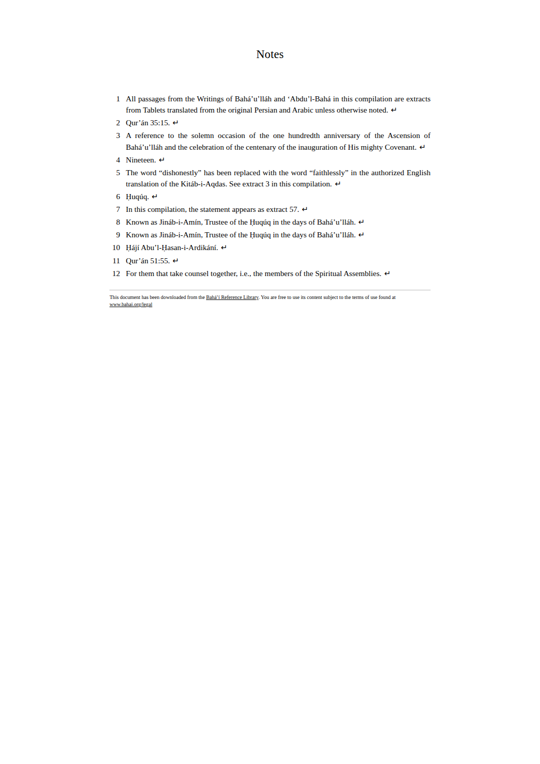Notes
1 All passages from the Writings of Bahá’u’lláh and ‘Abdu’l-Bahá in this compilation are extracts from Tablets translated from the original Persian and Arabic unless otherwise noted.↵
2 Qur’án 35:15.↵
3 A reference to the solemn occasion of the one hundredth anniversary of the Ascension of Bahá’u’lláh and the celebration of the centenary of the inauguration of His mighty Covenant.↵
4 Nineteen.↵
5 The word “dishonestly” has been replaced with the word “faithlessly” in the authorized English translation of the Kitáb-i-Aqdas. See extract 3 in this compilation.↵
6 Ḥuqúq.↵
7 In this compilation, the statement appears as extract 57.↵
8 Known as Jináb-i-Amín, Trustee of the Ḥuqúq in the days of Bahá’u’lláh.↵
9 Known as Jináb-i-Amín, Trustee of the Ḥuqúq in the days of Bahá’u’lláh.↵
10 Ḥájí Abu’l-Ḥasan-i-Ardikání.↵
11 Qur’án 51:55.↵
12 For them that take counsel together, i.e., the members of the Spiritual Assemblies.↵
This document has been downloaded from the Bahá’í Reference Library. You are free to use its content subject to the terms of use found at www.bahai.org/legal